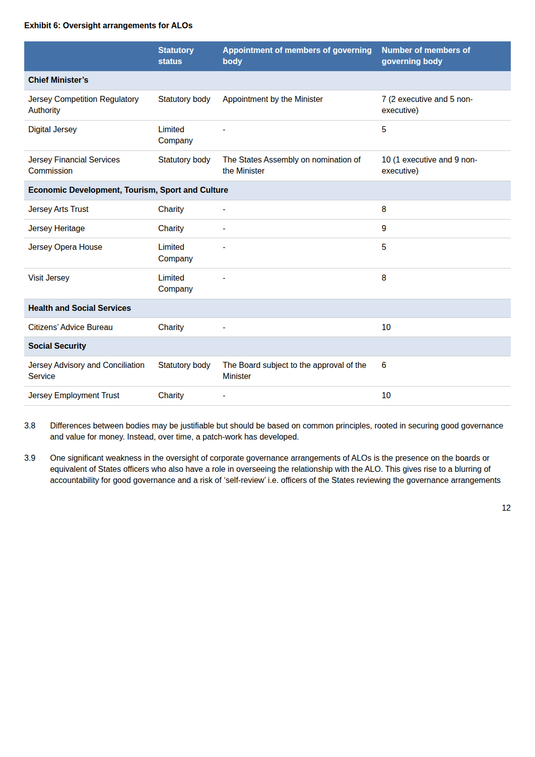Exhibit 6: Oversight arrangements for ALOs
| | Statutory status | Appointment of members of governing body | Number of members of governing body |
| --- | --- | --- | --- |
| Chief Minister’s |
| Jersey Competition Regulatory Authority | Statutory body | Appointment by the Minister | 7 (2 executive and 5 non-executive) |
| Digital Jersey | Limited Company | - | 5 |
| Jersey Financial Services Commission | Statutory body | The States Assembly on nomination of the Minister | 10 (1 executive and 9 non-executive) |
| Economic Development, Tourism, Sport and Culture |
| Jersey Arts Trust | Charity | - | 8 |
| Jersey Heritage | Charity | - | 9 |
| Jersey Opera House | Limited Company | - | 5 |
| Visit Jersey | Limited Company | - | 8 |
| Health and Social Services |
| Citizens’ Advice Bureau | Charity | - | 10 |
| Social Security |
| Jersey Advisory and Conciliation Service | Statutory body | The Board subject to the approval of the Minister | 6 |
| Jersey Employment Trust | Charity | - | 10 |
3.8
Differences between bodies may be justifiable but should be based on common principles, rooted in securing good governance and value for money. Instead, over time, a patch-work has developed.
3.9
One significant weakness in the oversight of corporate governance arrangements of ALOs is the presence on the boards or equivalent of States officers who also have a role in overseeing the relationship with the ALO. This gives rise to a blurring of accountability for good governance and a risk of ‘self-review’ i.e. officers of the States reviewing the governance arrangements
12